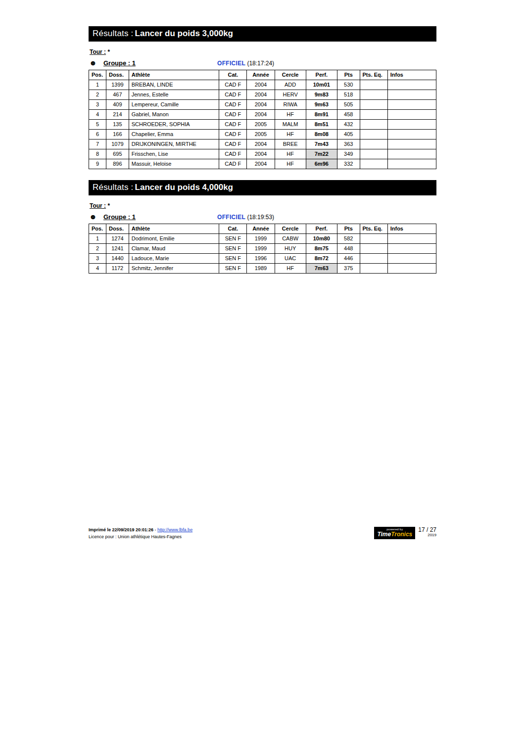Résultats : Lancer du poids 3,000kg
Tour : *
❿ Groupe : 1 OFFICIEL (18:17:24)
| Pos. | Doss. | Athlète | Cat. | Année | Cercle | Perf. | Pts | Pts. Eq. | Infos |
| --- | --- | --- | --- | --- | --- | --- | --- | --- | --- |
| 1 | 1399 | BREBAN, LINDE | CAD F | 2004 | ADD | 10m01 | 530 | | |
| 2 | 467 | Jennes, Estelle | CAD F | 2004 | HERV | 9m83 | 518 | | |
| 3 | 409 | Lempereur, Camille | CAD F | 2004 | RIWA | 9m63 | 505 | | |
| 4 | 214 | Gabriel, Manon | CAD F | 2004 | HF | 8m91 | 458 | | |
| 5 | 135 | SCHROEDER, SOPHIA | CAD F | 2005 | MALM | 8m51 | 432 | | |
| 6 | 166 | Chapelier, Emma | CAD F | 2005 | HF | 8m08 | 405 | | |
| 7 | 1079 | DRIJKONINGEN, MIRTHE | CAD F | 2004 | BREE | 7m43 | 363 | | |
| 8 | 695 | Frisschen, Lise | CAD F | 2004 | HF | 7m22 | 349 | | |
| 9 | 896 | Massuir, Heloise | CAD F | 2004 | HF | 6m96 | 332 | | |
Résultats : Lancer du poids 4,000kg
Tour : *
❿ Groupe : 1 OFFICIEL (18:19:53)
| Pos. | Doss. | Athlète | Cat. | Année | Cercle | Perf. | Pts | Pts. Eq. | Infos |
| --- | --- | --- | --- | --- | --- | --- | --- | --- | --- |
| 1 | 1274 | Dodrimont, Emilie | SEN F | 1999 | CABW | 10m80 | 582 | | |
| 2 | 1241 | Clamar, Maud | SEN F | 1999 | HUY | 8m75 | 448 | | |
| 3 | 1440 | Ladouce, Marie | SEN F | 1996 | UAC | 8m72 | 446 | | |
| 4 | 1172 | Schmitz, Jennifer | SEN F | 1989 | HF | 7m63 | 375 | | |
Imprimé le 22/09/2019 20:01:26 - http://www.lbfa.be
Licence pour : Union athlétique Hautes-Fagnes
powered by TimeTronics
17 / 27 2019